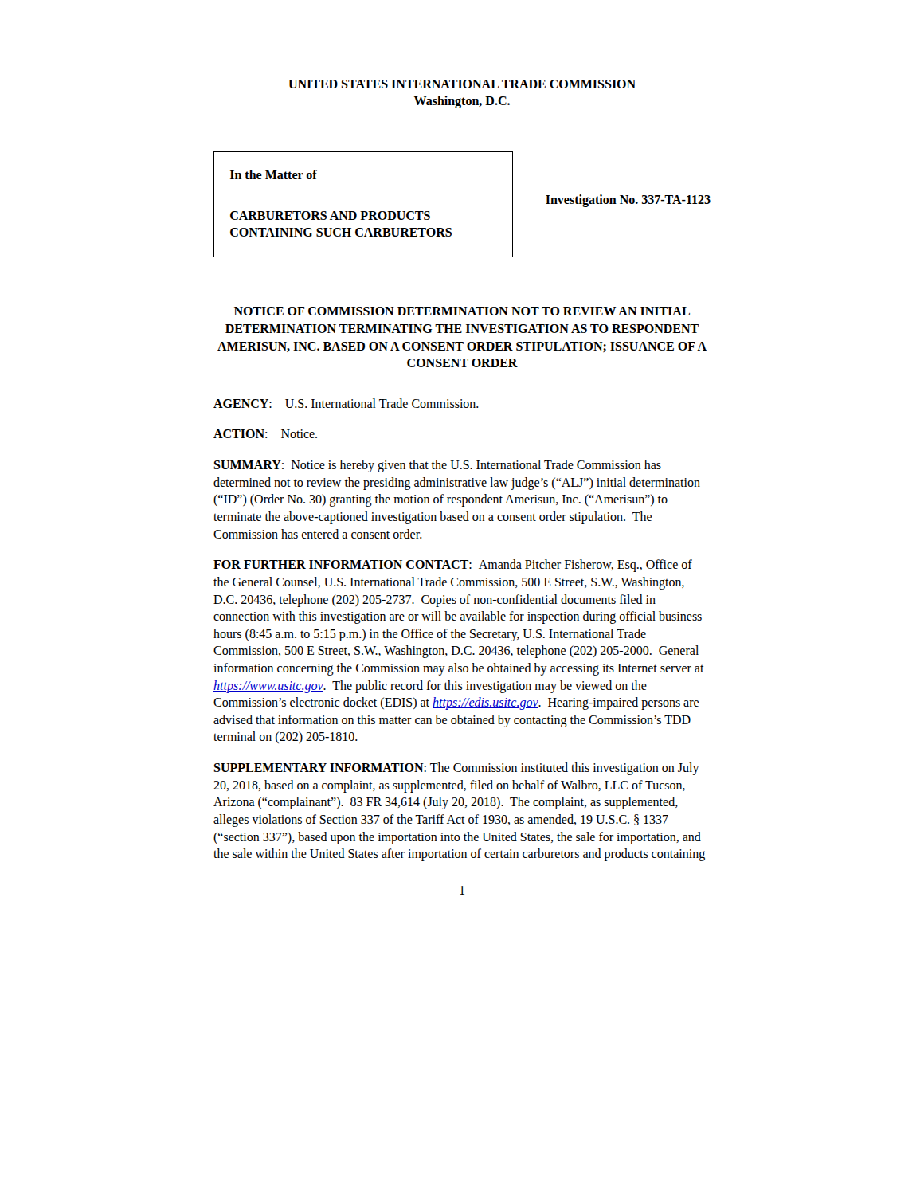United States International Trade Commission
Washington, D.C.
In the Matter of
CARBURETORS AND PRODUCTS
CONTAINING SUCH CARBURETORS
Investigation No. 337-TA-1123
Notice of Commission Determination Not to Review an Initial Determination Terminating the Investigation as to Respondent Amerisun, Inc. Based on a Consent Order Stipulation; Issuance of a Consent Order
AGENCY: U.S. International Trade Commission.
ACTION: Notice.
SUMMARY: Notice is hereby given that the U.S. International Trade Commission has determined not to review the presiding administrative law judge’s (“ALJ”) initial determination (“ID”) (Order No. 30) granting the motion of respondent Amerisun, Inc. (“Amerisun”) to terminate the above-captioned investigation based on a consent order stipulation. The Commission has entered a consent order.
FOR FURTHER INFORMATION CONTACT: Amanda Pitcher Fisherow, Esq., Office of the General Counsel, U.S. International Trade Commission, 500 E Street, S.W., Washington, D.C. 20436, telephone (202) 205-2737. Copies of non-confidential documents filed in connection with this investigation are or will be available for inspection during official business hours (8:45 a.m. to 5:15 p.m.) in the Office of the Secretary, U.S. International Trade Commission, 500 E Street, S.W., Washington, D.C. 20436, telephone (202) 205-2000. General information concerning the Commission may also be obtained by accessing its Internet server at https://www.usitc.gov. The public record for this investigation may be viewed on the Commission’s electronic docket (EDIS) at https://edis.usitc.gov. Hearing-impaired persons are advised that information on this matter can be obtained by contacting the Commission’s TDD terminal on (202) 205-1810.
SUPPLEMENTARY INFORMATION: The Commission instituted this investigation on July 20, 2018, based on a complaint, as supplemented, filed on behalf of Walbro, LLC of Tucson, Arizona (“complainant”). 83 FR 34,614 (July 20, 2018). The complaint, as supplemented, alleges violations of Section 337 of the Tariff Act of 1930, as amended, 19 U.S.C. § 1337 (“section 337”), based upon the importation into the United States, the sale for importation, and the sale within the United States after importation of certain carburetors and products containing
1